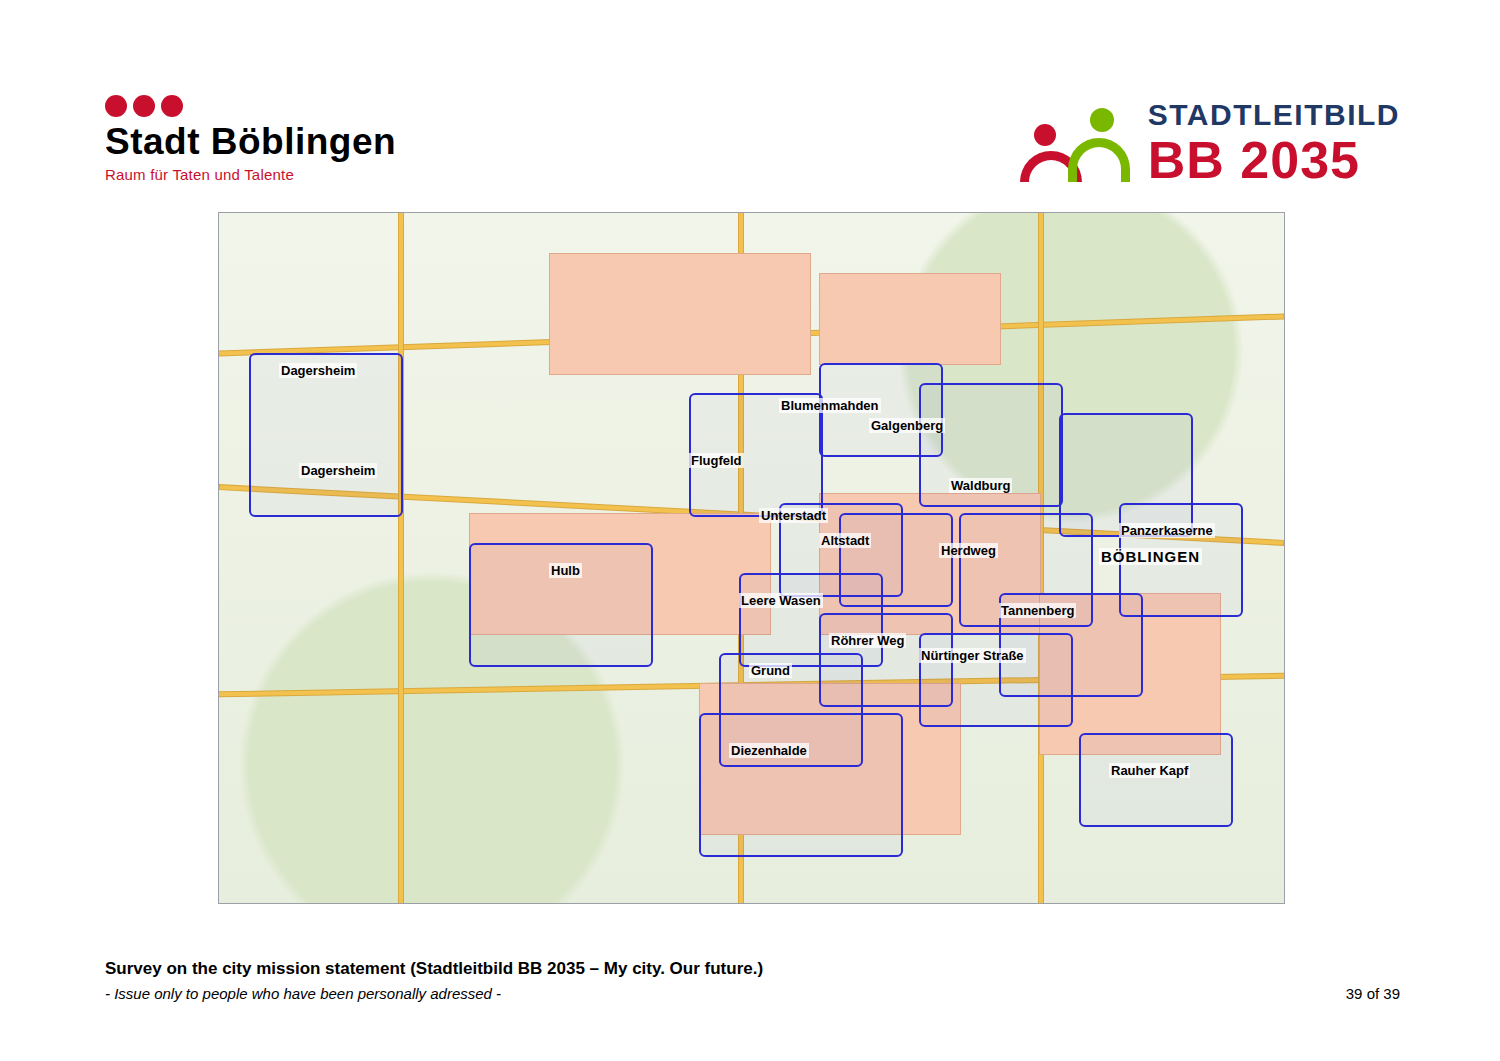Stadt Böblingen
Raum für Taten und Talente
STADTLEITBILD
BB 2035
Dagersheim Dagersheim Blumenmahden Galgenberg Flugfeld Waldburg Unterstadt Panzerkaserne Altstadt Herdweg BÖBLINGEN Hulb Leere Wasen Tannenberg Röhrer Weg Nürtinger Straße Grund Diezenhalde Rauher Kapf
Survey on the city mission statement (Stadtleitbild BB 2035 – My city. Our future.)
- Issue only to people who have been personally adressed -
39 of 39